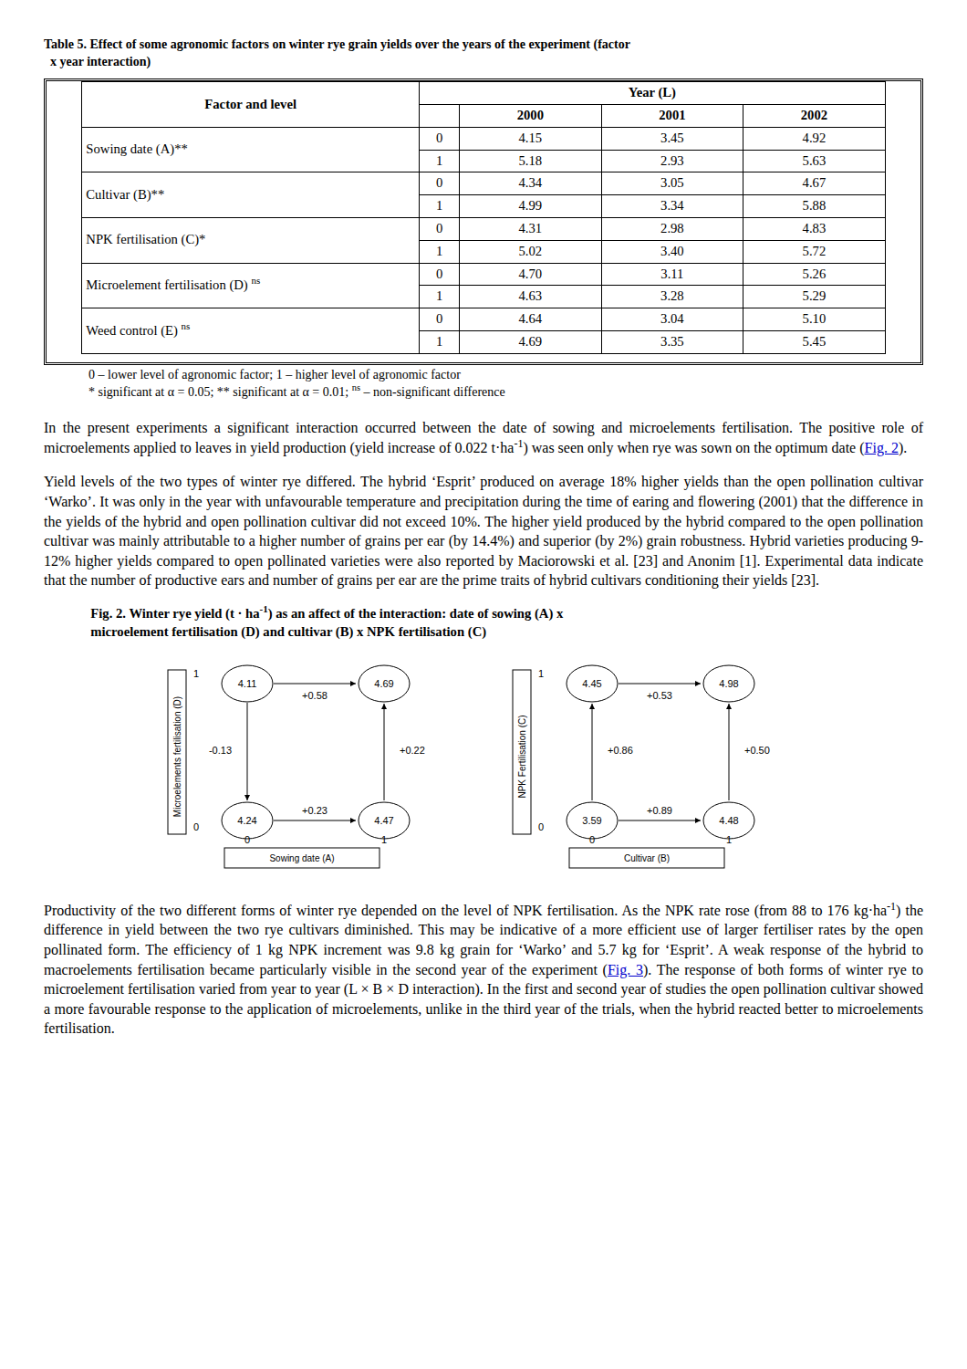Table 5. Effect of some agronomic factors on winter rye grain yields over the years of the experiment (factor x year interaction)
| Factor and level | Year (L) |
| --- | --- |
| | 2000 | 2001 | 2002 |
| Sowing date (A)** | 0 | 4.15 | 3.45 | 4.92 |
| 1 | 5.18 | 2.93 | 5.63 |
| Cultivar (B)** | 0 | 4.34 | 3.05 | 4.67 |
| 1 | 4.99 | 3.34 | 5.88 |
| NPK fertilisation (C)* | 0 | 4.31 | 2.98 | 4.83 |
| 1 | 5.02 | 3.40 | 5.72 |
| Microelement fertilisation (D) ns | 0 | 4.70 | 3.11 | 5.26 |
| 1 | 4.63 | 3.28 | 5.29 |
| Weed control (E) ns | 0 | 4.64 | 3.04 | 5.10 |
| 1 | 4.69 | 3.35 | 5.45 |
0 – lower level of agronomic factor; 1 – higher level of agronomic factor
* significant at α = 0.05; ** significant at α = 0.01; ns – non-significant difference
In the present experiments a significant interaction occurred between the date of sowing and microelements fertilisation. The positive role of microelements applied to leaves in yield production (yield increase of 0.022 t·ha-1) was seen only when rye was sown on the optimum date (Fig. 2).
Yield levels of the two types of winter rye differed. The hybrid ‘Esprit’ produced on average 18% higher yields than the open pollination cultivar ‘Warko’. It was only in the year with unfavourable temperature and precipitation during the time of earing and flowering (2001) that the difference in the yields of the hybrid and open pollination cultivar did not exceed 10%. The higher yield produced by the hybrid compared to the open pollination cultivar was mainly attributable to a higher number of grains per ear (by 14.4%) and superior (by 2%) grain robustness. Hybrid varieties producing 9-12% higher yields compared to open pollinated varieties were also reported by Maciorowski et al. [23] and Anonim [1]. Experimental data indicate that the number of productive ears and number of grains per ear are the prime traits of hybrid cultivars conditioning their yields [23].
Fig. 2. Winter rye yield (t · ha-1) as an affect of the interaction: date of sowing (A) x microelement fertilisation (D) and cultivar (B) x NPK fertilisation (C)
Microelements fertilisation (D) 1 0 4.11 4.69 4.24 4.47 +0.58 +0.23 -0.13 +0.22 Sowing date (A) 0 1 NPK Fertilisation (C) 1 0 4.45 4.98 3.59 4.48 +0.53 +0.89 +0.86 +0.50 Cultivar (B) 0 1
Productivity of the two different forms of winter rye depended on the level of NPK fertilisation. As the NPK rate rose (from 88 to 176 kg·ha-1) the difference in yield between the two rye cultivars diminished. This may be indicative of a more efficient use of larger fertiliser rates by the open pollinated form. The efficiency of 1 kg NPK increment was 9.8 kg grain for ‘Warko’ and 5.7 kg for ‘Esprit’. A weak response of the hybrid to macroelements fertilisation became particularly visible in the second year of the experiment (Fig. 3). The response of both forms of winter rye to microelement fertilisation varied from year to year (L × B × D interaction). In the first and second year of studies the open pollination cultivar showed a more favourable response to the application of microelements, unlike in the third year of the trials, when the hybrid reacted better to microelements fertilisation.